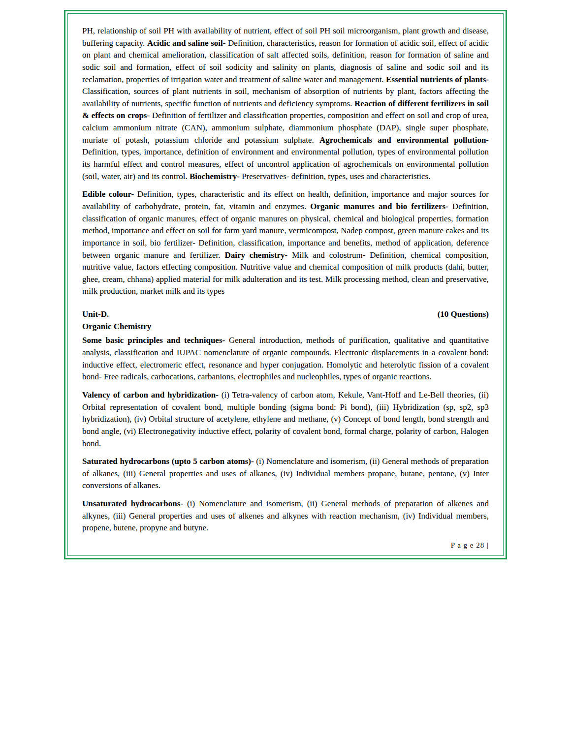PH, relationship of soil PH with availability of nutrient, effect of soil PH soil microorganism, plant growth and disease, buffering capacity. Acidic and saline soil- Definition, characteristics, reason for formation of acidic soil, effect of acidic on plant and chemical amelioration, classification of salt affected soils, definition, reason for formation of saline and sodic soil and formation, effect of soil sodicity and salinity on plants, diagnosis of saline and sodic soil and its reclamation, properties of irrigation water and treatment of saline water and management. Essential nutrients of plants- Classification, sources of plant nutrients in soil, mechanism of absorption of nutrients by plant, factors affecting the availability of nutrients, specific function of nutrients and deficiency symptoms. Reaction of different fertilizers in soil & effects on crops- Definition of fertilizer and classification properties, composition and effect on soil and crop of urea, calcium ammonium nitrate (CAN), ammonium sulphate, diammonium phosphate (DAP), single super phosphate, muriate of potash, potassium chloride and potassium sulphate. Agrochemicals and environmental pollution- Definition, types, importance, definition of environment and environmental pollution, types of environmental pollution its harmful effect and control measures, effect of uncontrol application of agrochemicals on environmental pollution (soil, water, air) and its control. Biochemistry- Preservatives- definition, types, uses and characteristics.
Edible colour- Definition, types, characteristic and its effect on health, definition, importance and major sources for availability of carbohydrate, protein, fat, vitamin and enzymes. Organic manures and bio fertilizers- Definition, classification of organic manures, effect of organic manures on physical, chemical and biological properties, formation method, importance and effect on soil for farm yard manure, vermicompost, Nadep compost, green manure cakes and its importance in soil, bio fertilizer- Definition, classification, importance and benefits, method of application, deference between organic manure and fertilizer. Dairy chemistry- Milk and colostrum- Definition, chemical composition, nutritive value, factors effecting composition. Nutritive value and chemical composition of milk products (dahi, butter, ghee, cream, chhana) applied material for milk adulteration and its test. Milk processing method, clean and preservative, milk production, market milk and its types
Unit-D. (10 Questions)
Organic Chemistry
Some basic principles and techniques- General introduction, methods of purification, qualitative and quantitative analysis, classification and IUPAC nomenclature of organic compounds. Electronic displacements in a covalent bond: inductive effect, electromeric effect, resonance and hyper conjugation. Homolytic and heterolytic fission of a covalent bond- Free radicals, carbocations, carbanions, electrophiles and nucleophiles, types of organic reactions.
Valency of carbon and hybridization- (i) Tetra-valency of carbon atom, Kekule, Vant-Hoff and Le-Bell theories, (ii) Orbital representation of covalent bond, multiple bonding (sigma bond: Pi bond), (iii) Hybridization (sp, sp2, sp3 hybridization), (iv) Orbital structure of acetylene, ethylene and methane, (v) Concept of bond length, bond strength and bond angle, (vi) Electronegativity inductive effect, polarity of covalent bond, formal charge, polarity of carbon, Halogen bond.
Saturated hydrocarbons (upto 5 carbon atoms)- (i) Nomenclature and isomerism, (ii) General methods of preparation of alkanes, (iii) General properties and uses of alkanes, (iv) Individual members propane, butane, pentane, (v) Inter conversions of alkanes.
Unsaturated hydrocarbons- (i) Nomenclature and isomerism, (ii) General methods of preparation of alkenes and alkynes, (iii) General properties and uses of alkenes and alkynes with reaction mechanism, (iv) Individual members, propene, butene, propyne and butyne.
P a g e 28 |